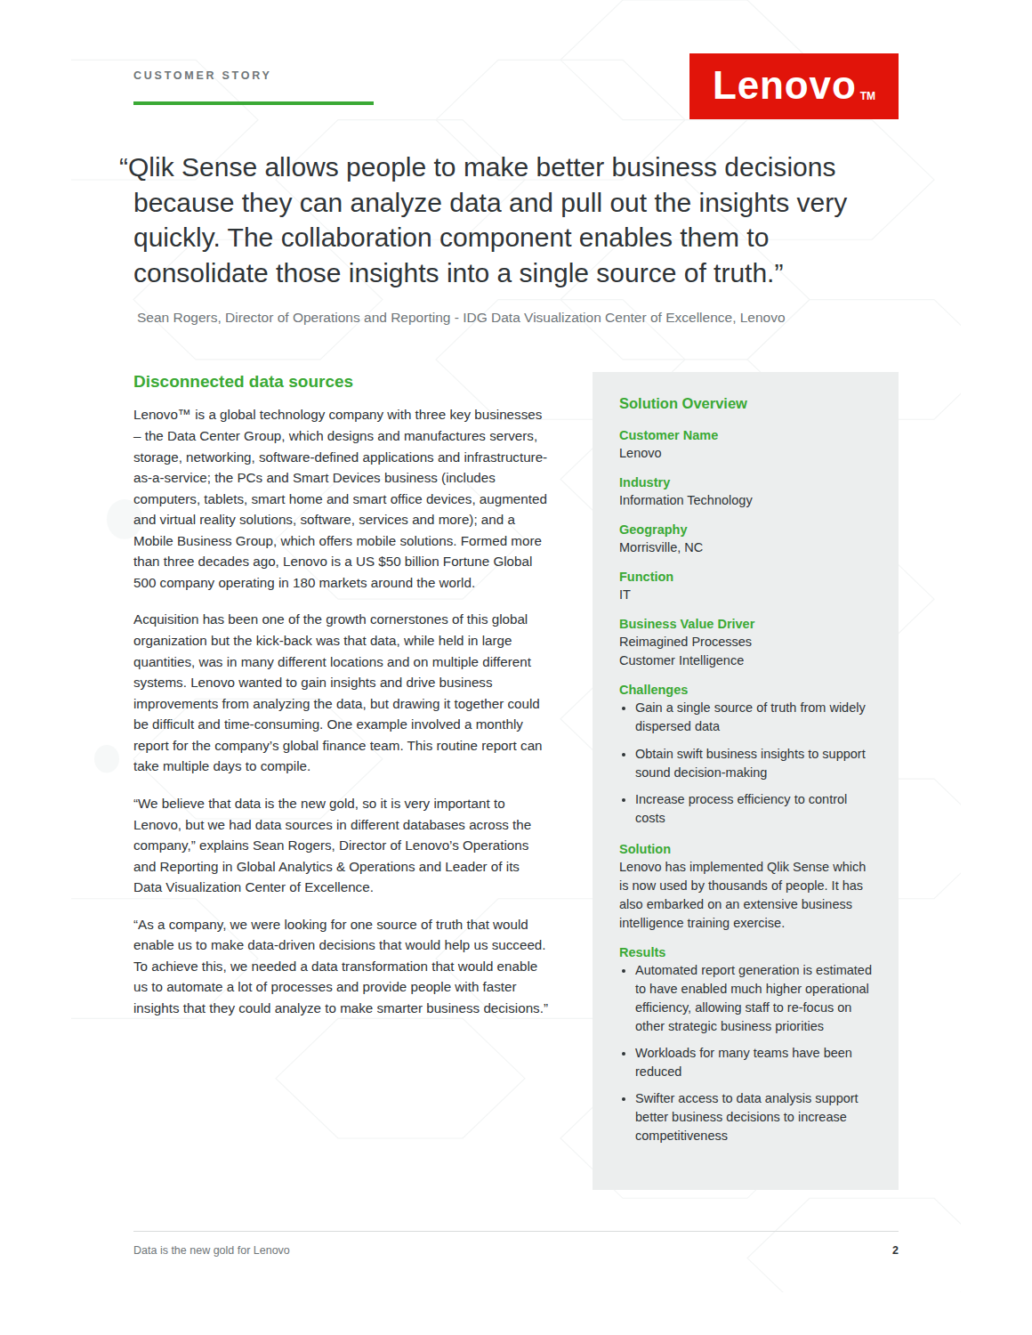Customer Story
LenovoTM
“Qlik Sense allows people to make better business decisions because they can analyze data and pull out the insights very quickly. The collaboration component enables them to consolidate those insights into a single source of truth.”
Sean Rogers, Director of Operations and Reporting - IDG Data Visualization Center of Excellence, Lenovo
Disconnected data sources
Lenovo™ is a global technology company with three key businesses – the Data Center Group, which designs and manufactures servers, storage, networking, software-defined applications and infrastructure-as-a-service; the PCs and Smart Devices business (includes computers, tablets, smart home and smart office devices, augmented and virtual reality solutions, software, services and more); and a Mobile Business Group, which offers mobile solutions. Formed more than three decades ago, Lenovo is a US $50 billion Fortune Global 500 company operating in 180 markets around the world.
Acquisition has been one of the growth cornerstones of this global organization but the kick-back was that data, while held in large quantities, was in many different locations and on multiple different systems. Lenovo wanted to gain insights and drive business improvements from analyzing the data, but drawing it together could be difficult and time-consuming. One example involved a monthly report for the company’s global finance team. This routine report can take multiple days to compile.
“We believe that data is the new gold, so it is very important to Lenovo, but we had data sources in different databases across the company,” explains Sean Rogers, Director of Lenovo’s Operations and Reporting in Global Analytics & Operations and Leader of its Data Visualization Center of Excellence.
“As a company, we were looking for one source of truth that would enable us to make data-driven decisions that would help us succeed. To achieve this, we needed a data transformation that would enable us to automate a lot of processes and provide people with faster insights that they could analyze to make smarter business decisions.”
Solution Overview
Customer Name
Lenovo
Industry
Information Technology
Geography
Morrisville, NC
Function
IT
Business Value Driver
Reimagined Processes
Customer Intelligence
Challenges
Gain a single source of truth from widely dispersed data
Obtain swift business insights to support sound decision-making
Increase process efficiency to control costs
Solution
Lenovo has implemented Qlik Sense which is now used by thousands of people. It has also embarked on an extensive business intelligence training exercise.
Results
Automated report generation is estimated to have enabled much higher operational efficiency, allowing staff to re-focus on other strategic business priorities
Workloads for many teams have been reduced
Swifter access to data analysis support better business decisions to increase competitiveness
Data is the new gold for Lenovo 2